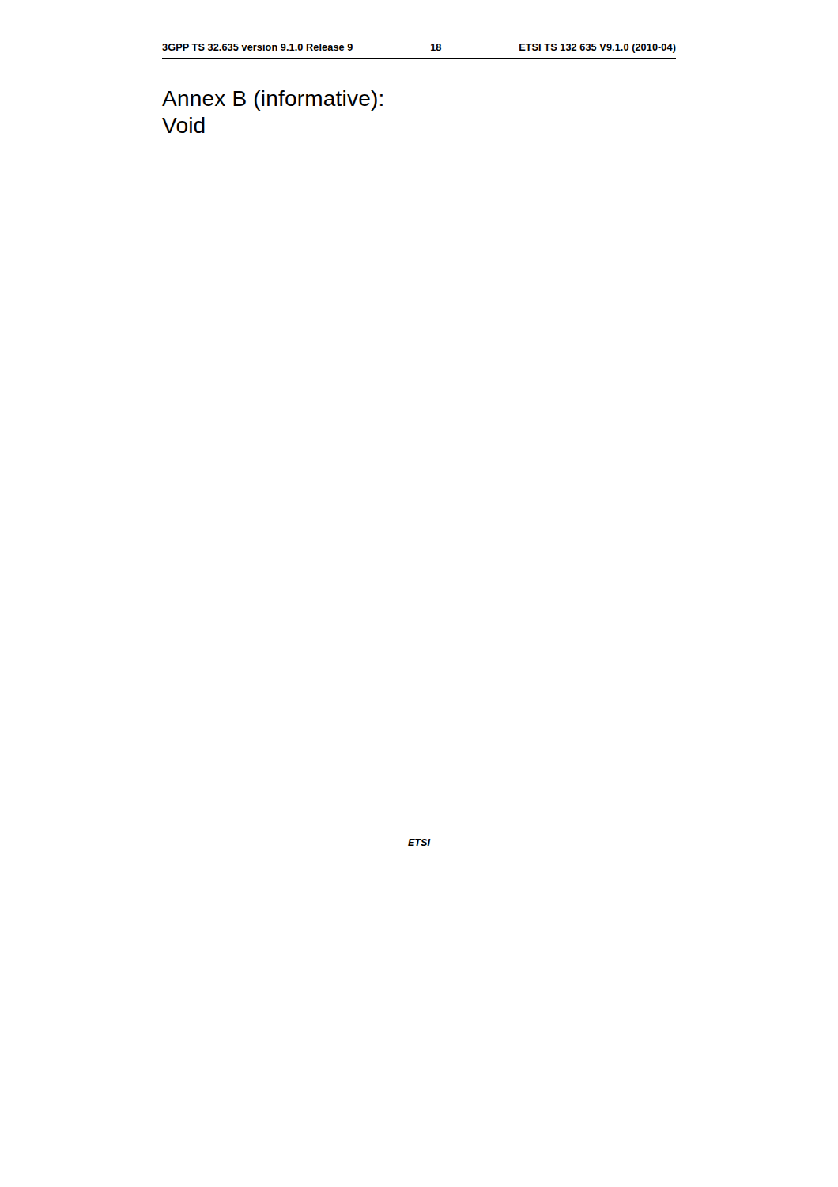3GPP TS 32.635 version 9.1.0 Release 9 18 ETSI TS 132 635 V9.1.0 (2010-04)
Annex B (informative):
Void
ETSI